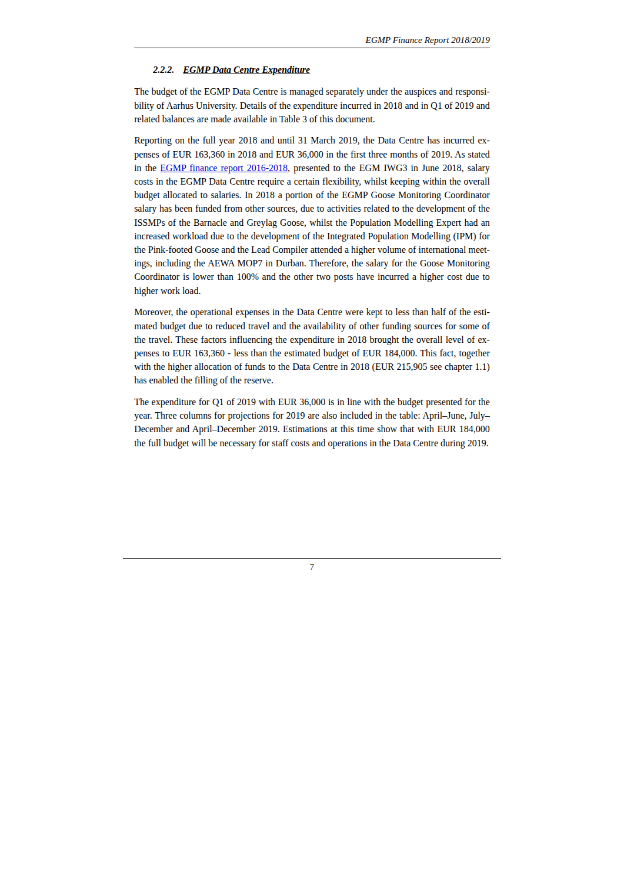EGMP Finance Report 2018/2019
2.2.2. EGMP Data Centre Expenditure
The budget of the EGMP Data Centre is managed separately under the auspices and responsibility of Aarhus University. Details of the expenditure incurred in 2018 and in Q1 of 2019 and related balances are made available in Table 3 of this document.
Reporting on the full year 2018 and until 31 March 2019, the Data Centre has incurred expenses of EUR 163,360 in 2018 and EUR 36,000 in the first three months of 2019. As stated in the EGMP finance report 2016-2018, presented to the EGM IWG3 in June 2018, salary costs in the EGMP Data Centre require a certain flexibility, whilst keeping within the overall budget allocated to salaries. In 2018 a portion of the EGMP Goose Monitoring Coordinator salary has been funded from other sources, due to activities related to the development of the ISSMPs of the Barnacle and Greylag Goose, whilst the Population Modelling Expert had an increased workload due to the development of the Integrated Population Modelling (IPM) for the Pink-footed Goose and the Lead Compiler attended a higher volume of international meetings, including the AEWA MOP7 in Durban. Therefore, the salary for the Goose Monitoring Coordinator is lower than 100% and the other two posts have incurred a higher cost due to higher work load.
Moreover, the operational expenses in the Data Centre were kept to less than half of the estimated budget due to reduced travel and the availability of other funding sources for some of the travel. These factors influencing the expenditure in 2018 brought the overall level of expenses to EUR 163,360 - less than the estimated budget of EUR 184,000. This fact, together with the higher allocation of funds to the Data Centre in 2018 (EUR 215,905 see chapter 1.1) has enabled the filling of the reserve.
The expenditure for Q1 of 2019 with EUR 36,000 is in line with the budget presented for the year. Three columns for projections for 2019 are also included in the table: April–June, July–December and April–December 2019. Estimations at this time show that with EUR 184,000 the full budget will be necessary for staff costs and operations in the Data Centre during 2019.
7